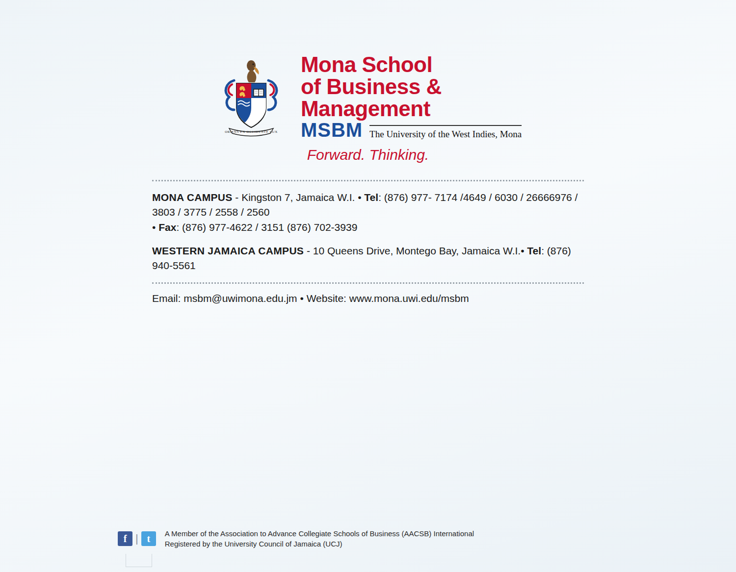ORIENS EX OCCIDENTE LUX
Mona School
of Business &
Management
MSBM
The University of the West Indies, Mona
Forward. Thinking.
MONA CAMPUS - Kingston 7, Jamaica W.I. • Tel: (876) 977- 7174 /4649 / 6030 / 26666976 / 3803 / 3775 / 2558 / 2560
• Fax: (876) 977-4622 / 3151 (876) 702-3939
WESTERN JAMAICA CAMPUS - 10 Queens Drive, Montego Bay, Jamaica W.I.• Tel: (876) 940-5561
Email: msbm@uwimona.edu.jm • Website: www.mona.uwi.edu/msbm
f | t
A Member of the Association to Advance Collegiate Schools of Business (AACSB) International Registered by the University Council of Jamaica (UCJ)